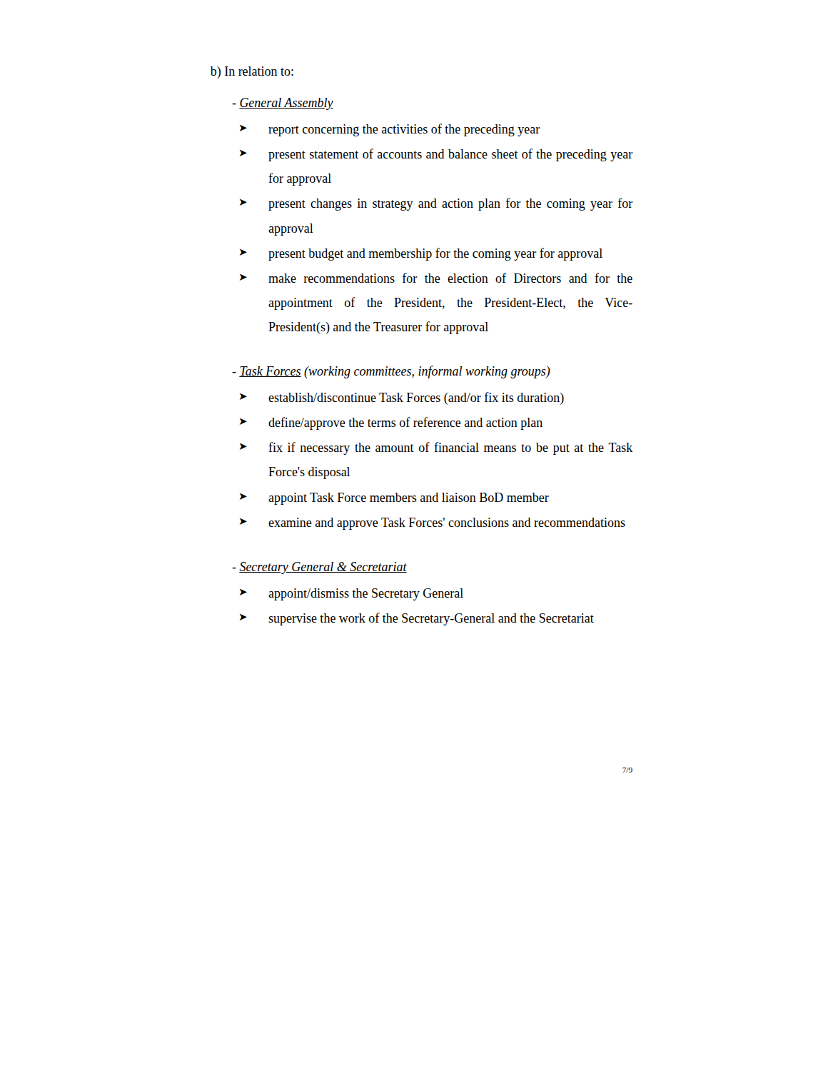b) In relation to:
- General Assembly
report concerning the activities of the preceding year
present statement of accounts and balance sheet of the preceding year for approval
present changes in strategy and action plan for the coming year for approval
present budget and membership for the coming year for approval
make recommendations for the election of Directors and for the appointment of the President, the President-Elect, the Vice-President(s) and the Treasurer for approval
- Task Forces (working committees, informal working groups)
establish/discontinue Task Forces (and/or fix its duration)
define/approve the terms of reference and action plan
fix if necessary the amount of financial means to be put at the Task Force's disposal
appoint Task Force members and liaison BoD member
examine and approve Task Forces' conclusions and recommendations
- Secretary General & Secretariat
appoint/dismiss the Secretary General
supervise the work of the Secretary-General and the Secretariat
7/9